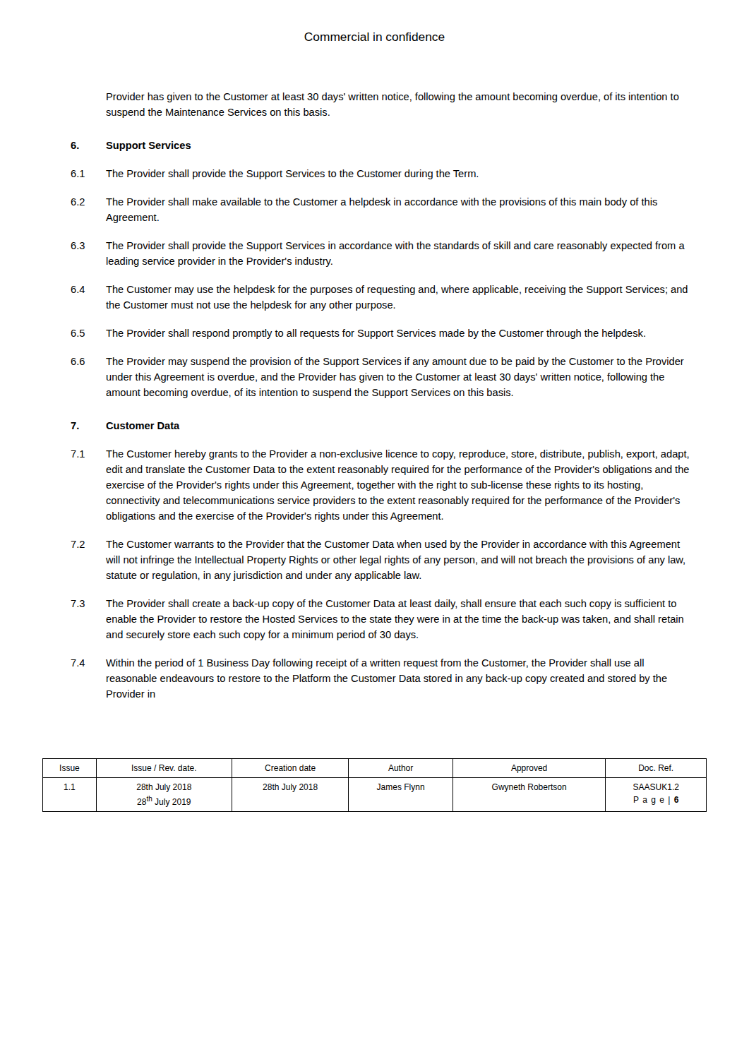Commercial in confidence
Provider has given to the Customer at least 30 days' written notice, following the amount becoming overdue, of its intention to suspend the Maintenance Services on this basis.
6. Support Services
6.1 The Provider shall provide the Support Services to the Customer during the Term.
6.2 The Provider shall make available to the Customer a helpdesk in accordance with the provisions of this main body of this Agreement.
6.3 The Provider shall provide the Support Services in accordance with the standards of skill and care reasonably expected from a leading service provider in the Provider's industry.
6.4 The Customer may use the helpdesk for the purposes of requesting and, where applicable, receiving the Support Services; and the Customer must not use the helpdesk for any other purpose.
6.5 The Provider shall respond promptly to all requests for Support Services made by the Customer through the helpdesk.
6.6 The Provider may suspend the provision of the Support Services if any amount due to be paid by the Customer to the Provider under this Agreement is overdue, and the Provider has given to the Customer at least 30 days' written notice, following the amount becoming overdue, of its intention to suspend the Support Services on this basis.
7. Customer Data
7.1 The Customer hereby grants to the Provider a non-exclusive licence to copy, reproduce, store, distribute, publish, export, adapt, edit and translate the Customer Data to the extent reasonably required for the performance of the Provider's obligations and the exercise of the Provider's rights under this Agreement, together with the right to sub-license these rights to its hosting, connectivity and telecommunications service providers to the extent reasonably required for the performance of the Provider's obligations and the exercise of the Provider's rights under this Agreement.
7.2 The Customer warrants to the Provider that the Customer Data when used by the Provider in accordance with this Agreement will not infringe the Intellectual Property Rights or other legal rights of any person, and will not breach the provisions of any law, statute or regulation, in any jurisdiction and under any applicable law.
7.3 The Provider shall create a back-up copy of the Customer Data at least daily, shall ensure that each such copy is sufficient to enable the Provider to restore the Hosted Services to the state they were in at the time the back-up was taken, and shall retain and securely store each such copy for a minimum period of 30 days.
7.4 Within the period of 1 Business Day following receipt of a written request from the Customer, the Provider shall use all reasonable endeavours to restore to the Platform the Customer Data stored in any back-up copy created and stored by the Provider in
| Issue | Issue / Rev. date. | Creation date | Author | Approved | Doc. Ref. |
| --- | --- | --- | --- | --- | --- |
| 1.1 | 28th July 2018 28 th July 2019 | 28th July 2018 | James Flynn | Gwyneth Robertson | SAASUK1.2 P a g e / 6 |